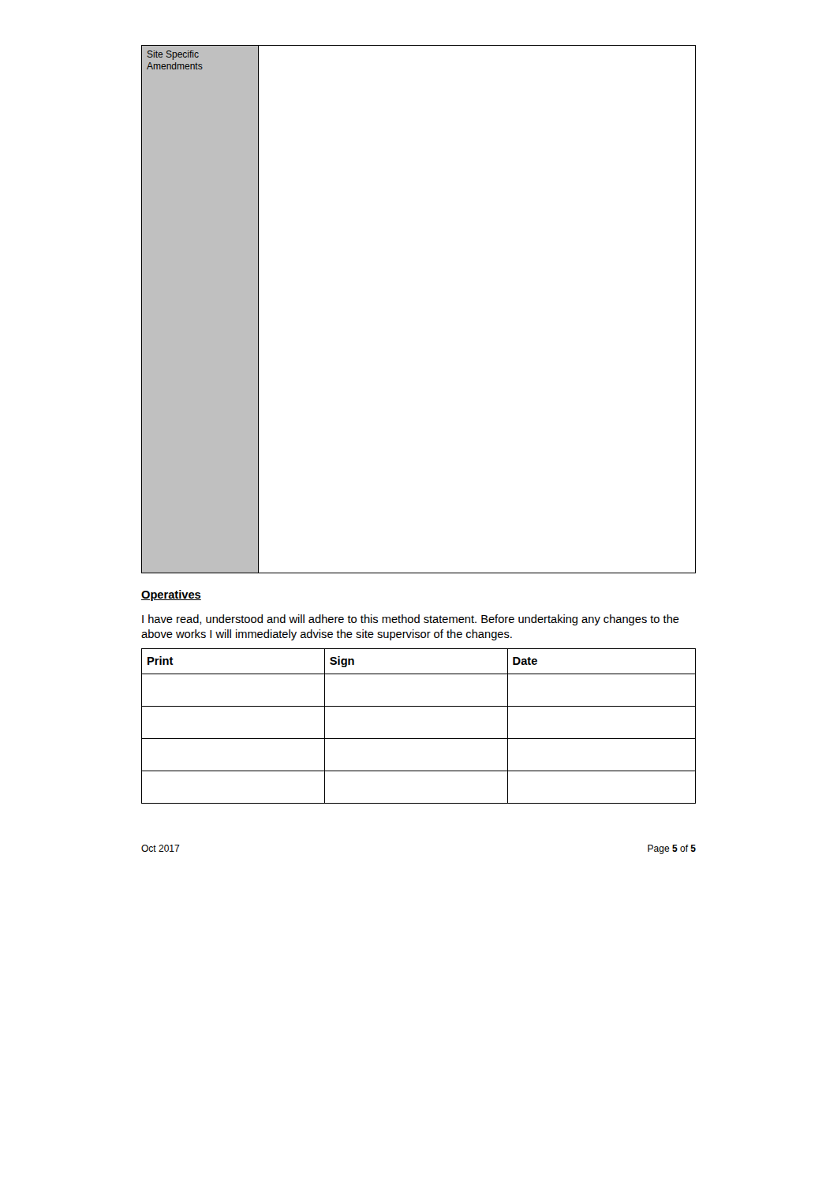| Site Specific Amendments | |
Operatives
I have read, understood and will adhere to this method statement. Before undertaking any changes to the above works I will immediately advise the site supervisor of the changes.
| Print | Sign | Date |
| --- | --- | --- |
Oct 2017
Page 5 of 5